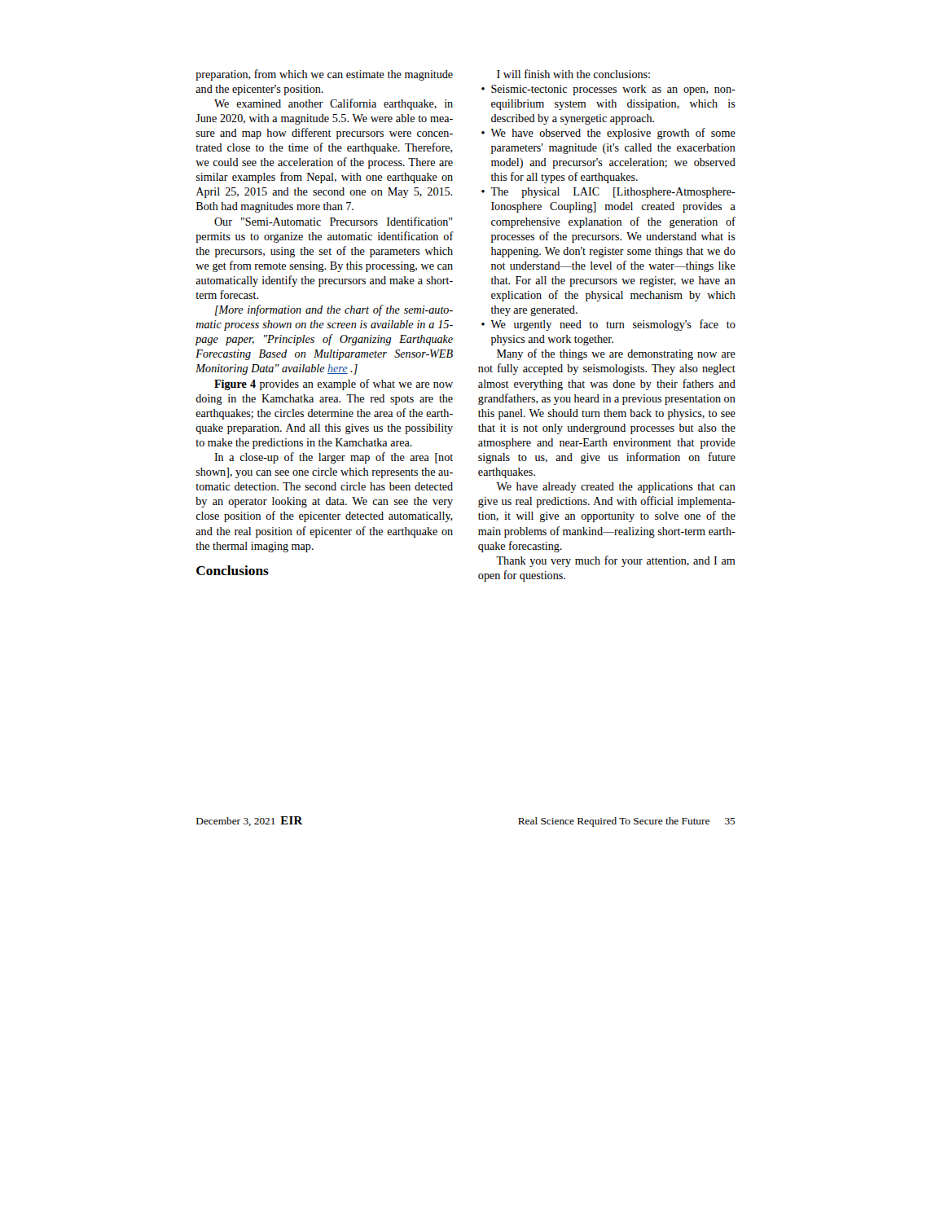preparation, from which we can estimate the magnitude and the epicenter's position.
We examined another California earthquake, in June 2020, with a magnitude 5.5. We were able to measure and map how different precursors were concentrated close to the time of the earthquake. Therefore, we could see the acceleration of the process. There are similar examples from Nepal, with one earthquake on April 25, 2015 and the second one on May 5, 2015. Both had magnitudes more than 7.
Our "Semi-Automatic Precursors Identification" permits us to organize the automatic identification of the precursors, using the set of the parameters which we get from remote sensing. By this processing, we can automatically identify the precursors and make a short-term forecast.
[More information and the chart of the semi-automatic process shown on the screen is available in a 15-page paper, "Principles of Organizing Earthquake Forecasting Based on Multiparameter Sensor-WEB Monitoring Data" available here .]
Figure 4 provides an example of what we are now doing in the Kamchatka area. The red spots are the earthquakes; the circles determine the area of the earthquake preparation. And all this gives us the possibility to make the predictions in the Kamchatka area.
In a close-up of the larger map of the area [not shown], you can see one circle which represents the automatic detection. The second circle has been detected by an operator looking at data. We can see the very close position of the epicenter detected automatically, and the real position of epicenter of the earthquake on the thermal imaging map.
Conclusions
I will finish with the conclusions:
Seismic-tectonic processes work as an open, non-equilibrium system with dissipation, which is described by a synergetic approach.
We have observed the explosive growth of some parameters' magnitude (it's called the exacerbation model) and precursor's acceleration; we observed this for all types of earthquakes.
The physical LAIC [Lithosphere-Atmosphere-Ionosphere Coupling] model created provides a comprehensive explanation of the generation of processes of the precursors. We understand what is happening. We don't register some things that we do not understand—the level of the water—things like that. For all the precursors we register, we have an explication of the physical mechanism by which they are generated.
We urgently need to turn seismology's face to physics and work together.
Many of the things we are demonstrating now are not fully accepted by seismologists. They also neglect almost everything that was done by their fathers and grandfathers, as you heard in a previous presentation on this panel. We should turn them back to physics, to see that it is not only underground processes but also the atmosphere and near-Earth environment that provide signals to us, and give us information on future earthquakes.
We have already created the applications that can give us real predictions. And with official implementation, it will give an opportunity to solve one of the main problems of mankind—realizing short-term earthquake forecasting.
Thank you very much for your attention, and I am open for questions.
December 3, 2021 EIR
Real Science Required To Secure the Future 35